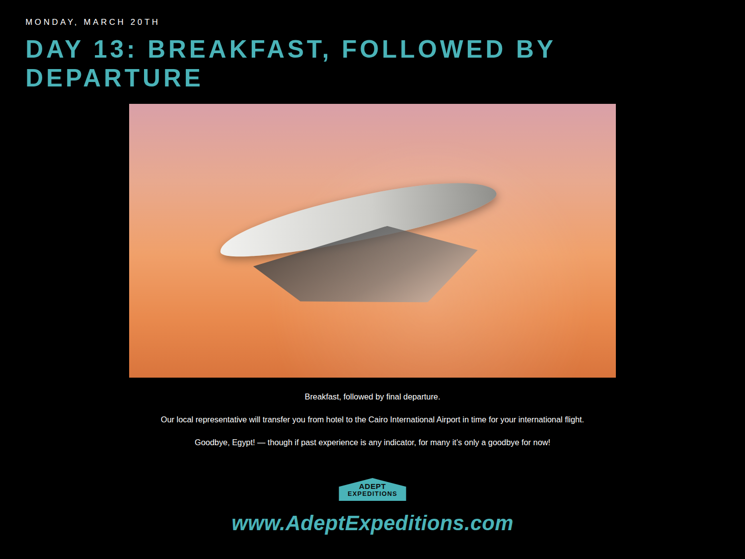Monday, March 20th
Day 13: Breakfast, Followed by Departure
Breakfast, followed by final departure.
Our local representative will transfer you from hotel to the Cairo International Airport in time for your international flight.
Goodbye, Egypt! — though if past experience is any indicator, for many it’s only a goodbye for now!
Adept Expeditions
www.AdeptExpeditions.com